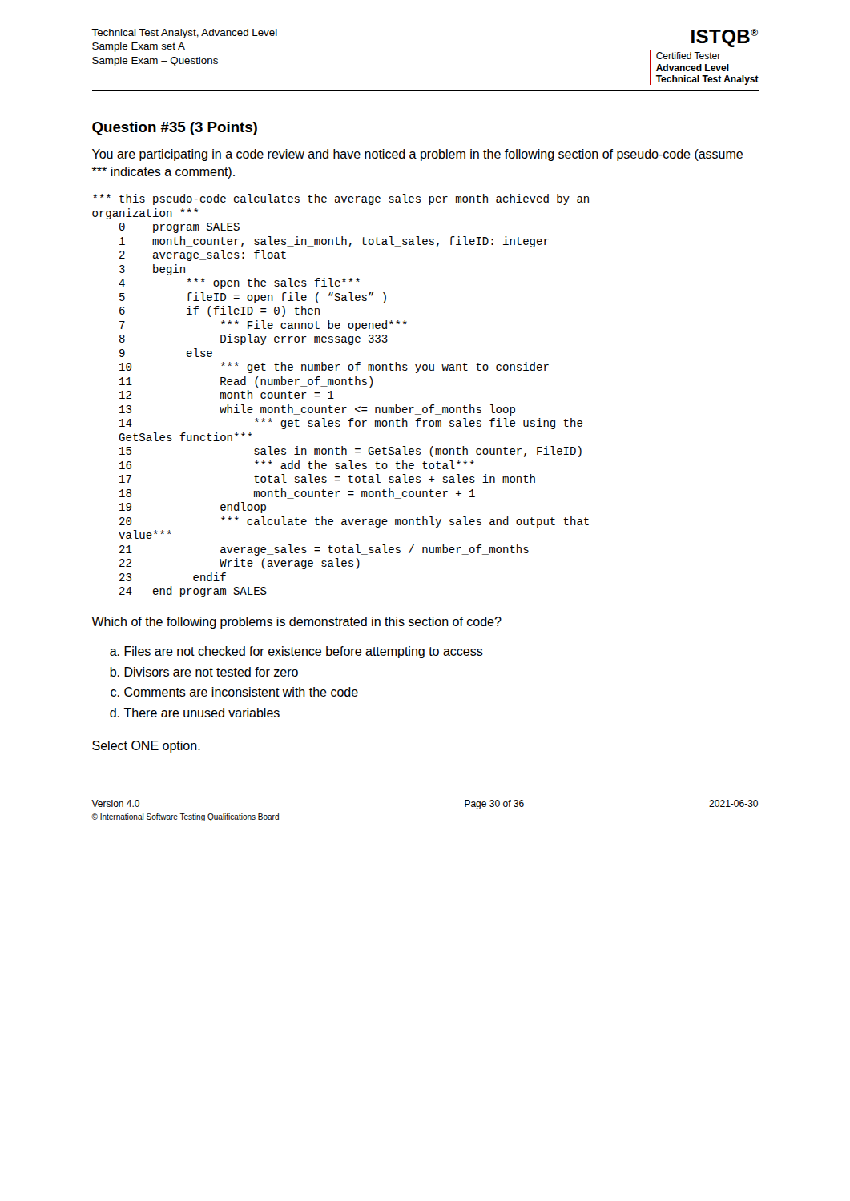Technical Test Analyst, Advanced Level
Sample Exam set A
Sample Exam – Questions
ISTQB®
Certified Tester
Advanced Level
Technical Test Analyst
Question #35 (3 Points)
You are participating in a code review and have noticed a problem in the following section of pseudo-code (assume *** indicates a comment).
*** this pseudo-code calculates the average sales per month achieved by an
organization ***
    0    program SALES
    1    month_counter, sales_in_month, total_sales, fileID: integer
    2    average_sales: float
    3    begin
    4         *** open the sales file***
    5         fileID = open file ( “Sales” )
    6         if (fileID = 0) then
    7              *** File cannot be opened***
    8              Display error message 333
    9         else
    10             *** get the number of months you want to consider
    11             Read (number_of_months)
    12             month_counter = 1
    13             while month_counter <= number_of_months loop
    14                  *** get sales for month from sales file using the
    GetSales function***
    15                  sales_in_month = GetSales (month_counter, FileID)
    16                  *** add the sales to the total***
    17                  total_sales = total_sales + sales_in_month
    18                  month_counter = month_counter + 1
    19             endloop
    20             *** calculate the average monthly sales and output that
    value***
    21             average_sales = total_sales / number_of_months
    22             Write (average_sales)
    23         endif
    24   end program SALES
Which of the following problems is demonstrated in this section of code?
Files are not checked for existence before attempting to access
Divisors are not tested for zero
Comments are inconsistent with the code
There are unused variables
Select ONE option.
Version 4.0
© International Software Testing Qualifications Board
Page 30 of 36
2021-06-30